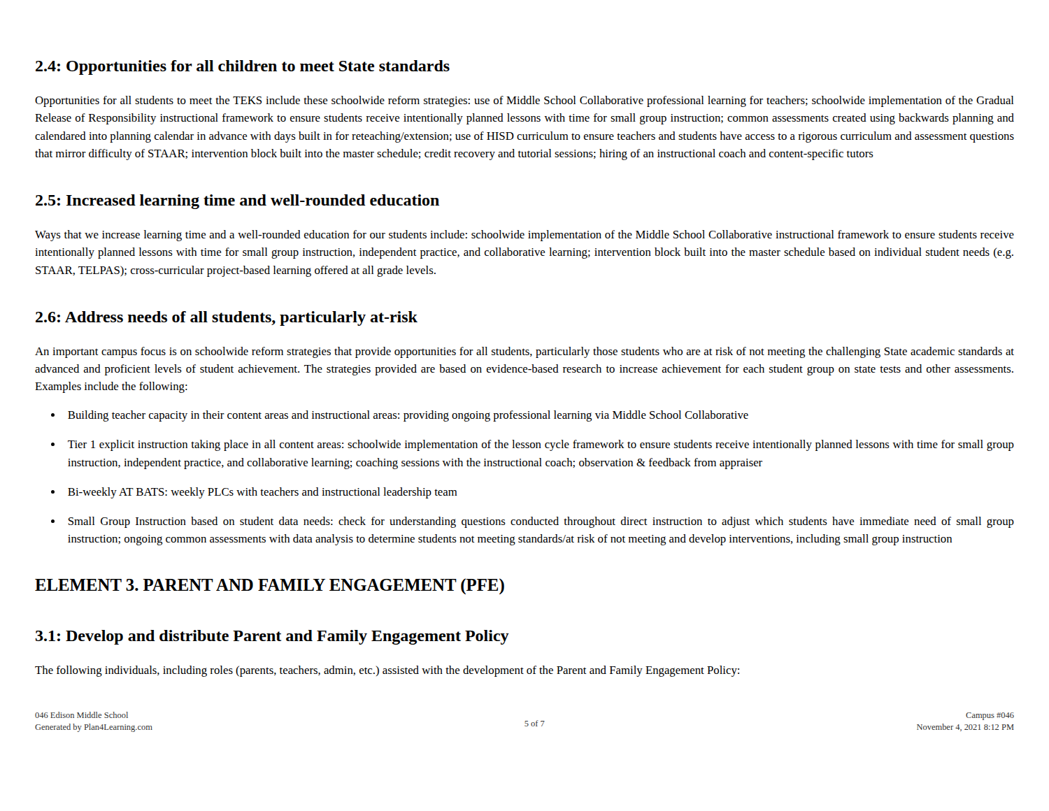2.4: Opportunities for all children to meet State standards
Opportunities for all students to meet the TEKS include these schoolwide reform strategies: use of Middle School Collaborative professional learning for teachers; schoolwide implementation of the Gradual Release of Responsibility instructional framework to ensure students receive intentionally planned lessons with time for small group instruction; common assessments created using backwards planning and calendared into planning calendar in advance with days built in for reteaching/extension; use of HISD curriculum to ensure teachers and students have access to a rigorous curriculum and assessment questions that mirror difficulty of STAAR; intervention block built into the master schedule; credit recovery and tutorial sessions; hiring of an instructional coach and content-specific tutors
2.5: Increased learning time and well-rounded education
Ways that we increase learning time and a well-rounded education for our students include: schoolwide implementation of the Middle School Collaborative instructional framework to ensure students receive intentionally planned lessons with time for small group instruction, independent practice, and collaborative learning; intervention block built into the master schedule based on individual student needs (e.g. STAAR, TELPAS); cross-curricular project-based learning offered at all grade levels.
2.6: Address needs of all students, particularly at-risk
An important campus focus is on schoolwide reform strategies that provide opportunities for all students, particularly those students who are at risk of not meeting the challenging State academic standards at advanced and proficient levels of student achievement. The strategies provided are based on evidence-based research to increase achievement for each student group on state tests and other assessments. Examples include the following:
Building teacher capacity in their content areas and instructional areas: providing ongoing professional learning via Middle School Collaborative
Tier 1 explicit instruction taking place in all content areas: schoolwide implementation of the lesson cycle framework to ensure students receive intentionally planned lessons with time for small group instruction, independent practice, and collaborative learning; coaching sessions with the instructional coach; observation & feedback from appraiser
Bi-weekly AT BATS: weekly PLCs with teachers and instructional leadership team
Small Group Instruction based on student data needs: check for understanding questions conducted throughout direct instruction to adjust which students have immediate need of small group instruction; ongoing common assessments with data analysis to determine students not meeting standards/at risk of not meeting and develop interventions, including small group instruction
ELEMENT 3. PARENT AND FAMILY ENGAGEMENT (PFE)
3.1: Develop and distribute Parent and Family Engagement Policy
The following individuals, including roles (parents, teachers, admin, etc.) assisted with the development of the Parent and Family Engagement Policy:
046 Edison Middle School
Generated by Plan4Learning.com
5 of 7
Campus #046
November 4, 2021 8:12 PM